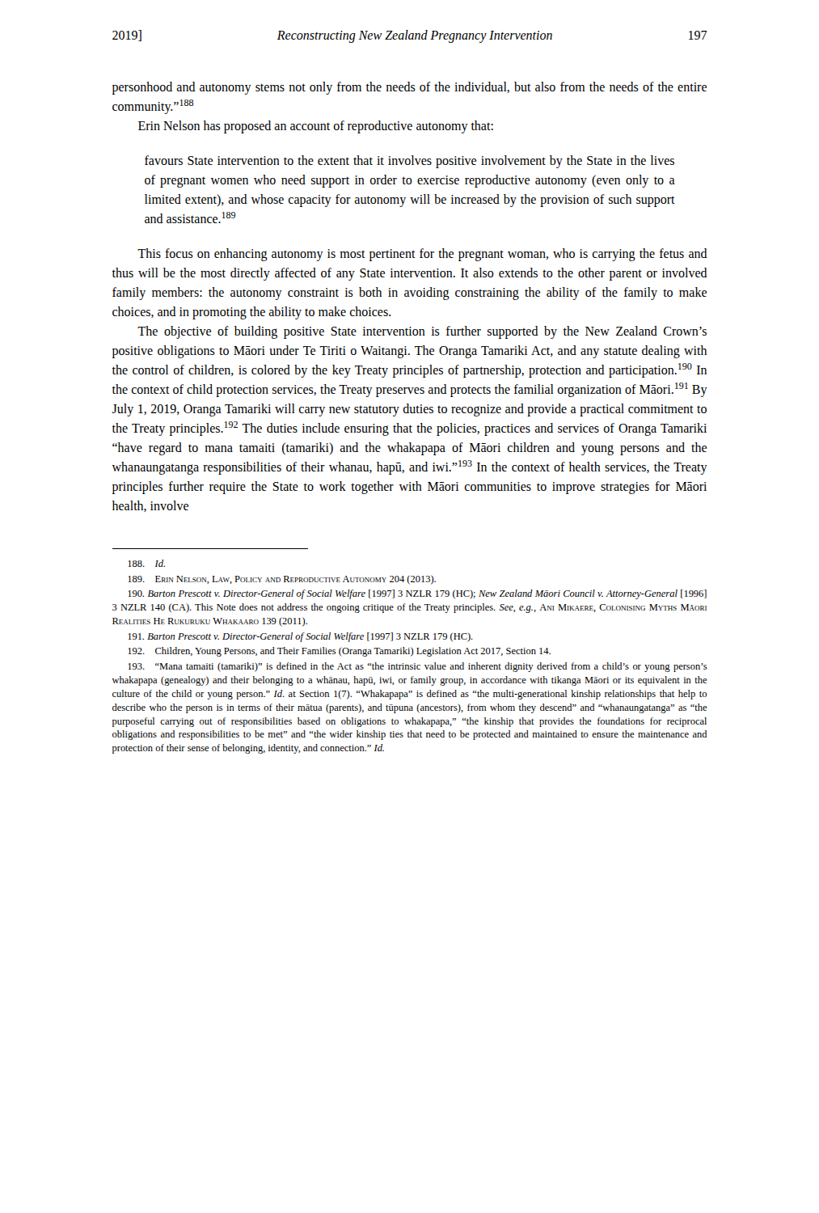2019] Reconstructing New Zealand Pregnancy Intervention 197
personhood and autonomy stems not only from the needs of the individual, but also from the needs of the entire community.”188
Erin Nelson has proposed an account of reproductive autonomy that:
favours State intervention to the extent that it involves positive involvement by the State in the lives of pregnant women who need support in order to exercise reproductive autonomy (even only to a limited extent), and whose capacity for autonomy will be increased by the provision of such support and assistance.189
This focus on enhancing autonomy is most pertinent for the pregnant woman, who is carrying the fetus and thus will be the most directly affected of any State intervention. It also extends to the other parent or involved family members: the autonomy constraint is both in avoiding constraining the ability of the family to make choices, and in promoting the ability to make choices.
The objective of building positive State intervention is further supported by the New Zealand Crown’s positive obligations to Māori under Te Tiriti o Waitangi. The Oranga Tamariki Act, and any statute dealing with the control of children, is colored by the key Treaty principles of partnership, protection and participation.190 In the context of child protection services, the Treaty preserves and protects the familial organization of Māori.191 By July 1, 2019, Oranga Tamariki will carry new statutory duties to recognize and provide a practical commitment to the Treaty principles.192 The duties include ensuring that the policies, practices and services of Oranga Tamariki “have regard to mana tamaiti (tamariki) and the whakapapa of Māori children and young persons and the whanaungatanga responsibilities of their whanau, hapū, and iwi.”193 In the context of health services, the Treaty principles further require the State to work together with Māori communities to improve strategies for Māori health, involve
188. Id.
189. Erin Nelson, Law, Policy and Reproductive Autonomy 204 (2013).
190. Barton Prescott v. Director-General of Social Welfare [1997] 3 NZLR 179 (HC); New Zealand Māori Council v. Attorney-General [1996] 3 NZLR 140 (CA). This Note does not address the ongoing critique of the Treaty principles. See, e.g., Ani Mikaere, Colonising Myths Māori Realities He Rukuruku Whakaaro 139 (2011).
191. Barton Prescott v. Director-General of Social Welfare [1997] 3 NZLR 179 (HC).
192. Children, Young Persons, and Their Families (Oranga Tamariki) Legislation Act 2017, Section 14.
193. “Mana tamaiti (tamariki)” is defined in the Act as “the intrinsic value and inherent dignity derived from a child’s or young person’s whakapapa (genealogy) and their belonging to a whānau, hapū, iwi, or family group, in accordance with tikanga Māori or its equivalent in the culture of the child or young person.” Id. at Section 1(7). “Whakapapa” is defined as “the multi-generational kinship relationships that help to describe who the person is in terms of their mātua (parents), and tūpuna (ancestors), from whom they descend” and “whanaungatanga” as “the purposeful carrying out of responsibilities based on obligations to whakapapa,” “the kinship that provides the foundations for reciprocal obligations and responsibilities to be met” and “the wider kinship ties that need to be protected and maintained to ensure the maintenance and protection of their sense of belonging, identity, and connection.” Id.